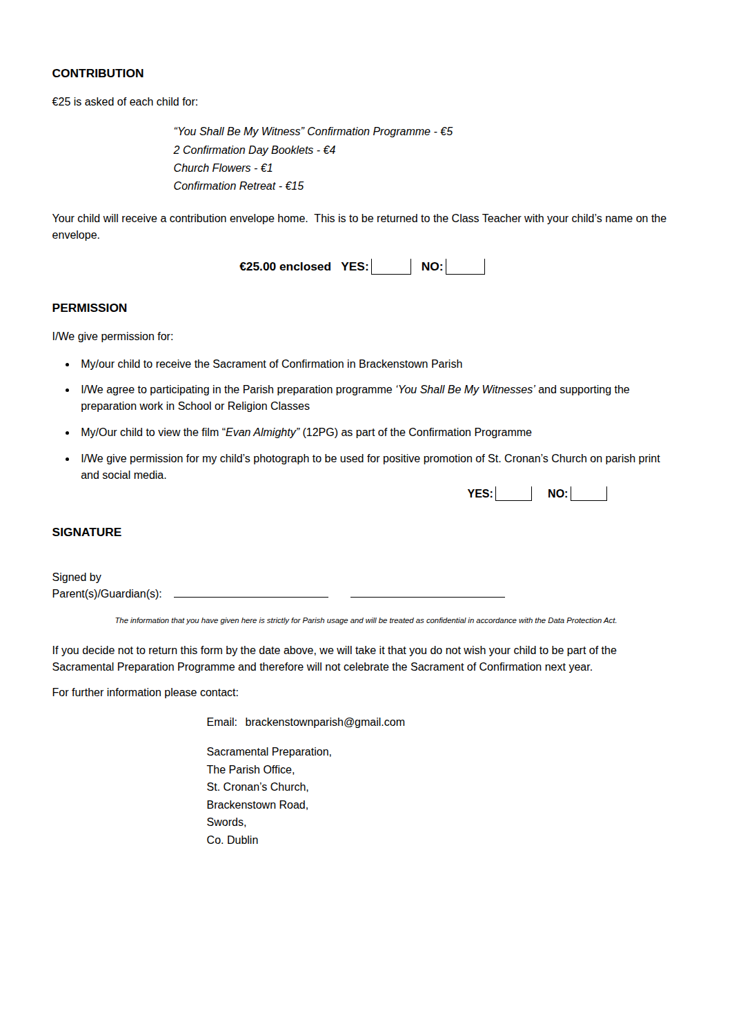CONTRIBUTION
€25 is asked of each child for:
“You Shall Be My Witness” Confirmation Programme - €5
2 Confirmation Day Booklets - €4
Church Flowers - €1
Confirmation Retreat - €15
Your child will receive a contribution envelope home. This is to be returned to the Class Teacher with your child’s name on the envelope.
€25.00 enclosed YES: NO:
PERMISSION
I/We give permission for:
My/our child to receive the Sacrament of Confirmation in Brackenstown Parish
I/We agree to participating in the Parish preparation programme ‘You Shall Be My Witnesses’ and supporting the preparation work in School or Religion Classes
My/Our child to view the film “Evan Almighty” (12PG) as part of the Confirmation Programme
I/We give permission for my child’s photograph to be used for positive promotion of St. Cronan’s Church on parish print and social media.
YES: NO:
SIGNATURE
Signed by
Parent(s)/Guardian(s):
The information that you have given here is strictly for Parish usage and will be treated as confidential in accordance with the Data Protection Act.
If you decide not to return this form by the date above, we will take it that you do not wish your child to be part of the Sacramental Preparation Programme and therefore will not celebrate the Sacrament of Confirmation next year.
For further information please contact:
Email: brackenstownparish@gmail.com
Sacramental Preparation,
The Parish Office,
St. Cronan’s Church,
Brackenstown Road,
Swords,
Co. Dublin